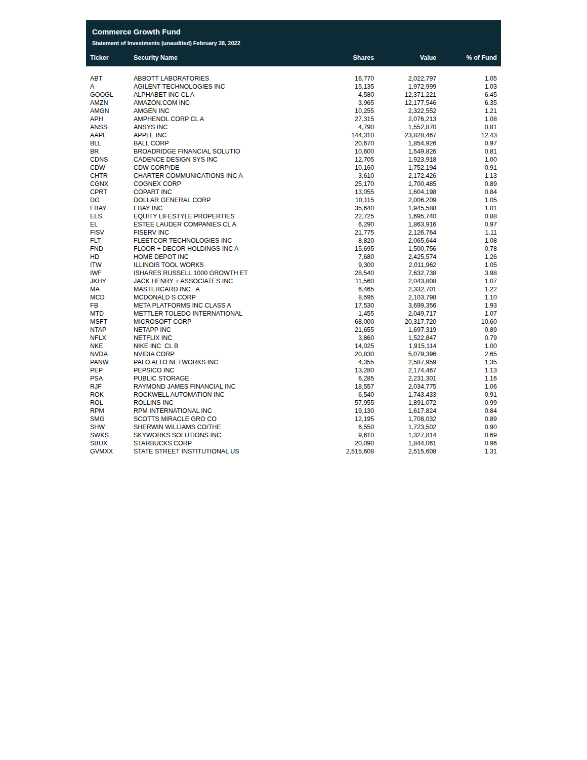Commerce Growth Fund
Statement of Investments (unaudited) February 28, 2022
| Ticker | Security Name | Shares | Value | % of Fund |
| --- | --- | --- | --- | --- |
| ABT | ABBOTT LABORATORIES | 16,770 | 2,022,797 | 1.05 |
| A | AGILENT TECHNOLOGIES INC | 15,135 | 1,972,999 | 1.03 |
| GOOGL | ALPHABET INC CL A | 4,580 | 12,371,221 | 6.45 |
| AMZN | AMAZON.COM INC | 3,965 | 12,177,546 | 6.35 |
| AMGN | AMGEN INC | 10,255 | 2,322,552 | 1.21 |
| APH | AMPHENOL CORP CL A | 27,315 | 2,076,213 | 1.08 |
| ANSS | ANSYS INC | 4,790 | 1,552,870 | 0.81 |
| AAPL | APPLE INC | 144,310 | 23,828,467 | 12.43 |
| BLL | BALL CORP | 20,670 | 1,854,926 | 0.97 |
| BR | BROADRIDGE FINANCIAL SOLUTIO | 10,600 | 1,549,826 | 0.81 |
| CDNS | CADENCE DESIGN SYS INC | 12,705 | 1,923,918 | 1.00 |
| CDW | CDW CORP/DE | 10,160 | 1,752,194 | 0.91 |
| CHTR | CHARTER COMMUNICATIONS INC A | 3,610 | 2,172,426 | 1.13 |
| CGNX | COGNEX CORP | 25,170 | 1,700,485 | 0.89 |
| CPRT | COPART INC | 13,055 | 1,604,198 | 0.84 |
| DG | DOLLAR GENERAL CORP | 10,115 | 2,006,209 | 1.05 |
| EBAY | EBAY INC | 35,640 | 1,945,588 | 1.01 |
| ELS | EQUITY LIFESTYLE PROPERTIES | 22,725 | 1,695,740 | 0.88 |
| EL | ESTEE LAUDER COMPANIES CL A | 6,290 | 1,863,916 | 0.97 |
| FISV | FISERV INC | 21,775 | 2,126,764 | 1.11 |
| FLT | FLEETCOR TECHNOLOGIES INC | 8,820 | 2,065,644 | 1.08 |
| FND | FLOOR + DECOR HOLDINGS INC A | 15,695 | 1,500,756 | 0.78 |
| HD | HOME DEPOT INC | 7,680 | 2,425,574 | 1.26 |
| ITW | ILLINOIS TOOL WORKS | 9,300 | 2,011,962 | 1.05 |
| IWF | ISHARES RUSSELL 1000 GROWTH ET | 28,540 | 7,632,738 | 3.98 |
| JKHY | JACK HENRY + ASSOCIATES INC | 11,560 | 2,043,808 | 1.07 |
| MA | MASTERCARD INC A | 6,465 | 2,332,701 | 1.22 |
| MCD | MCDONALD S CORP | 8,595 | 2,103,798 | 1.10 |
| FB | META PLATFORMS INC CLASS A | 17,530 | 3,699,356 | 1.93 |
| MTD | METTLER TOLEDO INTERNATIONAL | 1,455 | 2,049,717 | 1.07 |
| MSFT | MICROSOFT CORP | 68,000 | 20,317,720 | 10.60 |
| NTAP | NETAPP INC | 21,655 | 1,697,319 | 0.89 |
| NFLX | NETFLIX INC | 3,860 | 1,522,847 | 0.79 |
| NKE | NIKE INC CL B | 14,025 | 1,915,114 | 1.00 |
| NVDA | NVIDIA CORP | 20,830 | 5,079,396 | 2.65 |
| PANW | PALO ALTO NETWORKS INC | 4,355 | 2,587,959 | 1.35 |
| PEP | PEPSICO INC | 13,280 | 2,174,467 | 1.13 |
| PSA | PUBLIC STORAGE | 6,285 | 2,231,301 | 1.16 |
| RJF | RAYMOND JAMES FINANCIAL INC | 18,557 | 2,034,775 | 1.06 |
| ROK | ROCKWELL AUTOMATION INC | 6,540 | 1,743,433 | 0.91 |
| ROL | ROLLINS INC | 57,955 | 1,891,072 | 0.99 |
| RPM | RPM INTERNATIONAL INC | 19,130 | 1,617,824 | 0.84 |
| SMG | SCOTTS MIRACLE GRO CO | 12,195 | 1,708,032 | 0.89 |
| SHW | SHERWIN WILLIAMS CO/THE | 6,550 | 1,723,502 | 0.90 |
| SWKS | SKYWORKS SOLUTIONS INC | 9,610 | 1,327,814 | 0.69 |
| SBUX | STARBUCKS CORP | 20,090 | 1,844,061 | 0.96 |
| GVMXX | STATE STREET INSTITUTIONAL US | 2,515,608 | 2,515,608 | 1.31 |